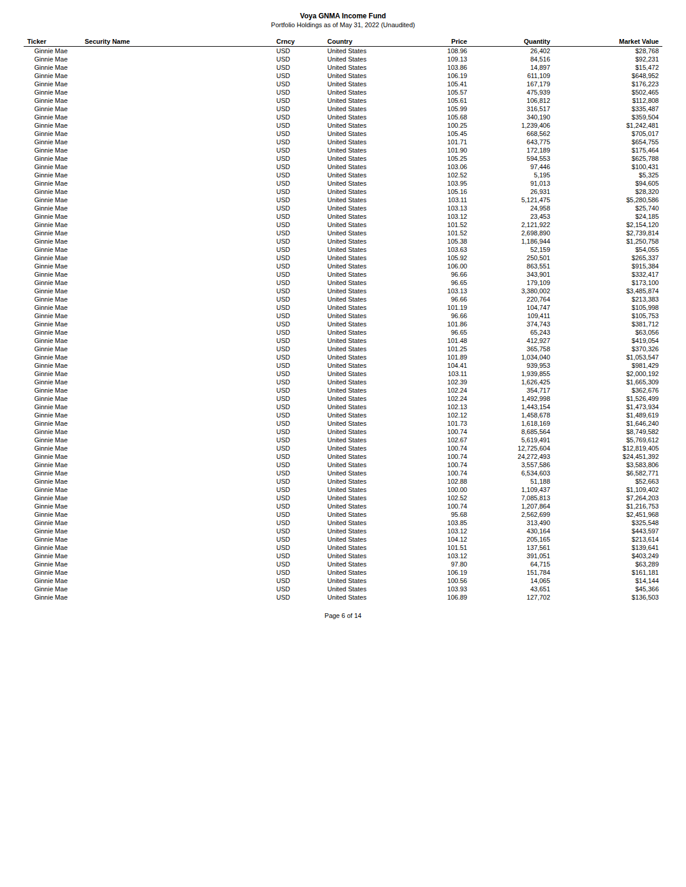Voya GNMA Income Fund
Portfolio Holdings as of May 31, 2022 (Unaudited)
| Ticker | Security Name | Crncy | Country | Price | Quantity | Market Value |
| --- | --- | --- | --- | --- | --- | --- |
| Ginnie Mae | | USD | United States | 108.96 | 26,402 | $28,768 |
| Ginnie Mae | | USD | United States | 109.13 | 84,516 | $92,231 |
| Ginnie Mae | | USD | United States | 103.86 | 14,897 | $15,472 |
| Ginnie Mae | | USD | United States | 106.19 | 611,109 | $648,952 |
| Ginnie Mae | | USD | United States | 105.41 | 167,179 | $176,223 |
| Ginnie Mae | | USD | United States | 105.57 | 475,939 | $502,465 |
| Ginnie Mae | | USD | United States | 105.61 | 106,812 | $112,808 |
| Ginnie Mae | | USD | United States | 105.99 | 316,517 | $335,487 |
| Ginnie Mae | | USD | United States | 105.68 | 340,190 | $359,504 |
| Ginnie Mae | | USD | United States | 100.25 | 1,239,406 | $1,242,481 |
| Ginnie Mae | | USD | United States | 105.45 | 668,562 | $705,017 |
| Ginnie Mae | | USD | United States | 101.71 | 643,775 | $654,755 |
| Ginnie Mae | | USD | United States | 101.90 | 172,189 | $175,464 |
| Ginnie Mae | | USD | United States | 105.25 | 594,553 | $625,788 |
| Ginnie Mae | | USD | United States | 103.06 | 97,446 | $100,431 |
| Ginnie Mae | | USD | United States | 102.52 | 5,195 | $5,325 |
| Ginnie Mae | | USD | United States | 103.95 | 91,013 | $94,605 |
| Ginnie Mae | | USD | United States | 105.16 | 26,931 | $28,320 |
| Ginnie Mae | | USD | United States | 103.11 | 5,121,475 | $5,280,586 |
| Ginnie Mae | | USD | United States | 103.13 | 24,958 | $25,740 |
| Ginnie Mae | | USD | United States | 103.12 | 23,453 | $24,185 |
| Ginnie Mae | | USD | United States | 101.52 | 2,121,922 | $2,154,120 |
| Ginnie Mae | | USD | United States | 101.52 | 2,698,890 | $2,739,814 |
| Ginnie Mae | | USD | United States | 105.38 | 1,186,944 | $1,250,758 |
| Ginnie Mae | | USD | United States | 103.63 | 52,159 | $54,055 |
| Ginnie Mae | | USD | United States | 105.92 | 250,501 | $265,337 |
| Ginnie Mae | | USD | United States | 106.00 | 863,551 | $915,384 |
| Ginnie Mae | | USD | United States | 96.66 | 343,901 | $332,417 |
| Ginnie Mae | | USD | United States | 96.65 | 179,109 | $173,100 |
| Ginnie Mae | | USD | United States | 103.13 | 3,380,002 | $3,485,874 |
| Ginnie Mae | | USD | United States | 96.66 | 220,764 | $213,383 |
| Ginnie Mae | | USD | United States | 101.19 | 104,747 | $105,998 |
| Ginnie Mae | | USD | United States | 96.66 | 109,411 | $105,753 |
| Ginnie Mae | | USD | United States | 101.86 | 374,743 | $381,712 |
| Ginnie Mae | | USD | United States | 96.65 | 65,243 | $63,056 |
| Ginnie Mae | | USD | United States | 101.48 | 412,927 | $419,054 |
| Ginnie Mae | | USD | United States | 101.25 | 365,758 | $370,326 |
| Ginnie Mae | | USD | United States | 101.89 | 1,034,040 | $1,053,547 |
| Ginnie Mae | | USD | United States | 104.41 | 939,953 | $981,429 |
| Ginnie Mae | | USD | United States | 103.11 | 1,939,855 | $2,000,192 |
| Ginnie Mae | | USD | United States | 102.39 | 1,626,425 | $1,665,309 |
| Ginnie Mae | | USD | United States | 102.24 | 354,717 | $362,676 |
| Ginnie Mae | | USD | United States | 102.24 | 1,492,998 | $1,526,499 |
| Ginnie Mae | | USD | United States | 102.13 | 1,443,154 | $1,473,934 |
| Ginnie Mae | | USD | United States | 102.12 | 1,458,678 | $1,489,619 |
| Ginnie Mae | | USD | United States | 101.73 | 1,618,169 | $1,646,240 |
| Ginnie Mae | | USD | United States | 100.74 | 8,685,564 | $8,749,582 |
| Ginnie Mae | | USD | United States | 102.67 | 5,619,491 | $5,769,612 |
| Ginnie Mae | | USD | United States | 100.74 | 12,725,604 | $12,819,405 |
| Ginnie Mae | | USD | United States | 100.74 | 24,272,493 | $24,451,392 |
| Ginnie Mae | | USD | United States | 100.74 | 3,557,586 | $3,583,806 |
| Ginnie Mae | | USD | United States | 100.74 | 6,534,603 | $6,582,771 |
| Ginnie Mae | | USD | United States | 102.88 | 51,188 | $52,663 |
| Ginnie Mae | | USD | United States | 100.00 | 1,109,437 | $1,109,402 |
| Ginnie Mae | | USD | United States | 102.52 | 7,085,813 | $7,264,203 |
| Ginnie Mae | | USD | United States | 100.74 | 1,207,864 | $1,216,753 |
| Ginnie Mae | | USD | United States | 95.68 | 2,562,699 | $2,451,968 |
| Ginnie Mae | | USD | United States | 103.85 | 313,490 | $325,548 |
| Ginnie Mae | | USD | United States | 103.12 | 430,164 | $443,597 |
| Ginnie Mae | | USD | United States | 104.12 | 205,165 | $213,614 |
| Ginnie Mae | | USD | United States | 101.51 | 137,561 | $139,641 |
| Ginnie Mae | | USD | United States | 103.12 | 391,051 | $403,249 |
| Ginnie Mae | | USD | United States | 97.80 | 64,715 | $63,289 |
| Ginnie Mae | | USD | United States | 106.19 | 151,784 | $161,181 |
| Ginnie Mae | | USD | United States | 100.56 | 14,065 | $14,144 |
| Ginnie Mae | | USD | United States | 103.93 | 43,651 | $45,366 |
| Ginnie Mae | | USD | United States | 106.89 | 127,702 | $136,503 |
Page 6 of 14